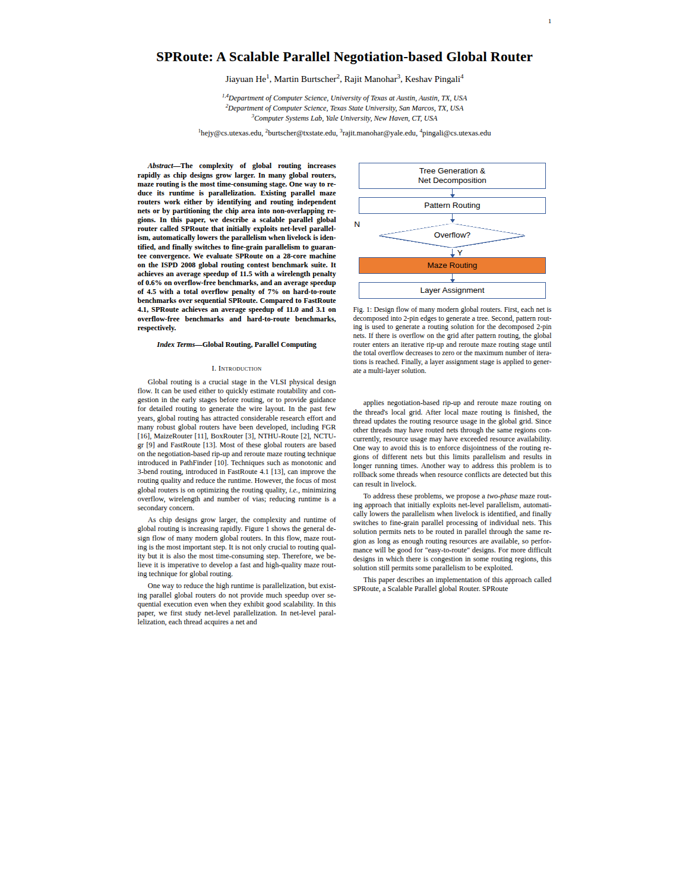1
SPRoute: A Scalable Parallel Negotiation-based Global Router
Jiayuan He1, Martin Burtscher2, Rajit Manohar3, Keshav Pingali4
1,4Department of Computer Science, University of Texas at Austin, Austin, TX, USA
2Department of Computer Science, Texas State University, San Marcos, TX, USA
3Computer Systems Lab, Yale University, New Haven, CT, USA
1hejy@cs.utexas.edu, 2burtscher@txstate.edu, 3rajit.manohar@yale.edu, 4pingali@cs.utexas.edu
Abstract—The complexity of global routing increases rapidly as chip designs grow larger. In many global routers, maze routing is the most time-consuming stage. One way to reduce its runtime is parallelization. Existing parallel maze routers work either by identifying and routing independent nets or by partitioning the chip area into non-overlapping regions. In this paper, we describe a scalable parallel global router called SPRoute that initially exploits net-level parallelism, automatically lowers the parallelism when livelock is identified, and finally switches to fine-grain parallelism to guarantee convergence. We evaluate SPRoute on a 28-core machine on the ISPD 2008 global routing contest benchmark suite. It achieves an average speedup of 11.5 with a wirelength penalty of 0.6% on overflow-free benchmarks, and an average speedup of 4.5 with a total overflow penalty of 7% on hard-to-route benchmarks over sequential SPRoute. Compared to FastRoute 4.1, SPRoute achieves an average speedup of 11.0 and 3.1 on overflow-free benchmarks and hard-to-route benchmarks, respectively.
Index Terms—Global Routing, Parallel Computing
I. Introduction
Global routing is a crucial stage in the VLSI physical design flow. It can be used either to quickly estimate routability and congestion in the early stages before routing, or to provide guidance for detailed routing to generate the wire layout. In the past few years, global routing has attracted considerable research effort and many robust global routers have been developed, including FGR [16], MaizeRouter [11], BoxRouter [3], NTHU-Route [2], NCTU-gr [9] and FastRoute [13]. Most of these global routers are based on the negotiation-based rip-up and reroute maze routing technique introduced in PathFinder [10]. Techniques such as monotonic and 3-bend routing, introduced in FastRoute 4.1 [13], can improve the routing quality and reduce the runtime. However, the focus of most global routers is on optimizing the routing quality, i.e., minimizing overflow, wirelength and number of vias; reducing runtime is a secondary concern.
As chip designs grow larger, the complexity and runtime of global routing is increasing rapidly. Figure 1 shows the general design flow of many modern global routers. In this flow, maze routing is the most important step. It is not only crucial to routing quality but it is also the most time-consuming step. Therefore, we believe it is imperative to develop a fast and high-quality maze routing technique for global routing.
One way to reduce the high runtime is parallelization, but existing parallel global routers do not provide much speedup over sequential execution even when they exhibit good scalability. In this paper, we first study net-level parallelization. In net-level parallelization, each thread acquires a net and
Tree Generation &
Net Decomposition
Pattern Routing
Overflow?
Maze Routing
Layer Assignment
N
Y
Fig. 1: Design flow of many modern global routers. First, each net is decomposed into 2-pin edges to generate a tree. Second, pattern routing is used to generate a routing solution for the decomposed 2-pin nets. If there is overflow on the grid after pattern routing, the global router enters an iterative rip-up and reroute maze routing stage until the total overflow decreases to zero or the maximum number of iterations is reached. Finally, a layer assignment stage is applied to generate a multi-layer solution.
applies negotiation-based rip-up and reroute maze routing on the thread's local grid. After local maze routing is finished, the thread updates the routing resource usage in the global grid. Since other threads may have routed nets through the same regions concurrently, resource usage may have exceeded resource availability. One way to avoid this is to enforce disjointness of the routing regions of different nets but this limits parallelism and results in longer running times. Another way to address this problem is to rollback some threads when resource conflicts are detected but this can result in livelock.
To address these problems, we propose a two-phase maze routing approach that initially exploits net-level parallelism, automatically lowers the parallelism when livelock is identified, and finally switches to fine-grain parallel processing of individual nets. This solution permits nets to be routed in parallel through the same region as long as enough routing resources are available, so performance will be good for "easy-to-route" designs. For more difficult designs in which there is congestion in some routing regions, this solution still permits some parallelism to be exploited.
This paper describes an implementation of this approach called SPRoute, a Scalable Parallel global Router. SPRoute